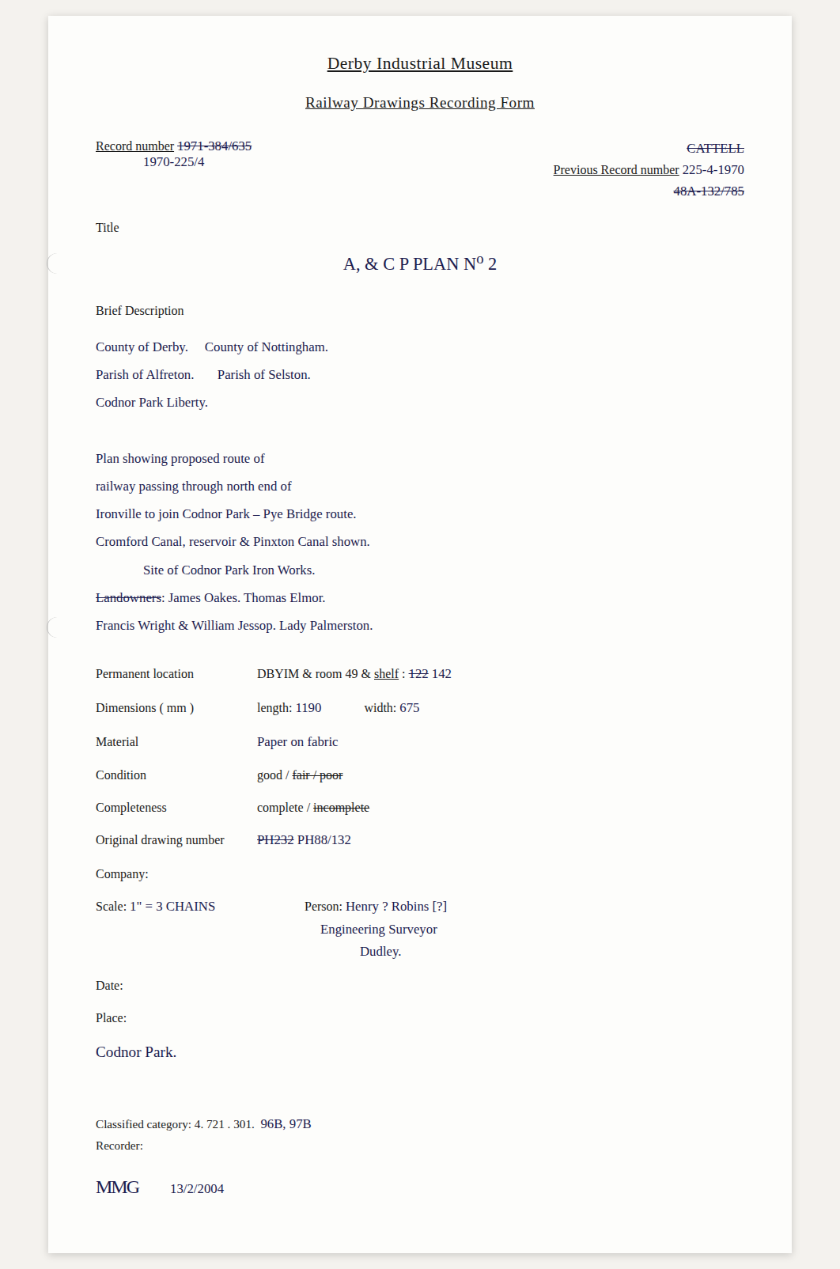Derby Industrial Museum
Railway Drawings Recording Form
Record number 1971-384/635
1970-225/4
CATTELL
Previous Record number 225-4-1970
48A-132/785
Title
A, & C P PLAN No 2
Brief Description
County of Derby. County of Nottingham.
Parish of Alfreton. Parish of Selston.
Codnor Park Liberty.
Plan showing proposed route of
railway passing through north end of
Ironville to join Codnor Park – Pye Bridge route.
Cromford Canal, reservoir & Pinxton Canal shown.
Site of Codnor Park Iron Works.
Landowners: James Oakes. Thomas Elmor.
Francis Wright & William Jessop. Lady Palmerston.
Permanent location DBYIM & room 49 & shelf : 122 142
Dimensions ( mm ) length: 1190 width: 675
Material Paper on fabric
Condition good / fair / poor
Completeness complete / incomplete
Original drawing number PH232 PH88/132
Company:
Scale: 1" = 3 CHAINS Person: Henry ? Robins [?]
Engineering Surveyor
Dudley.
Date:
Place:
Codnor Park.
Classified category: 4. 721 . 301. 96B, 97B
Recorder:
MMG 13/2/2004